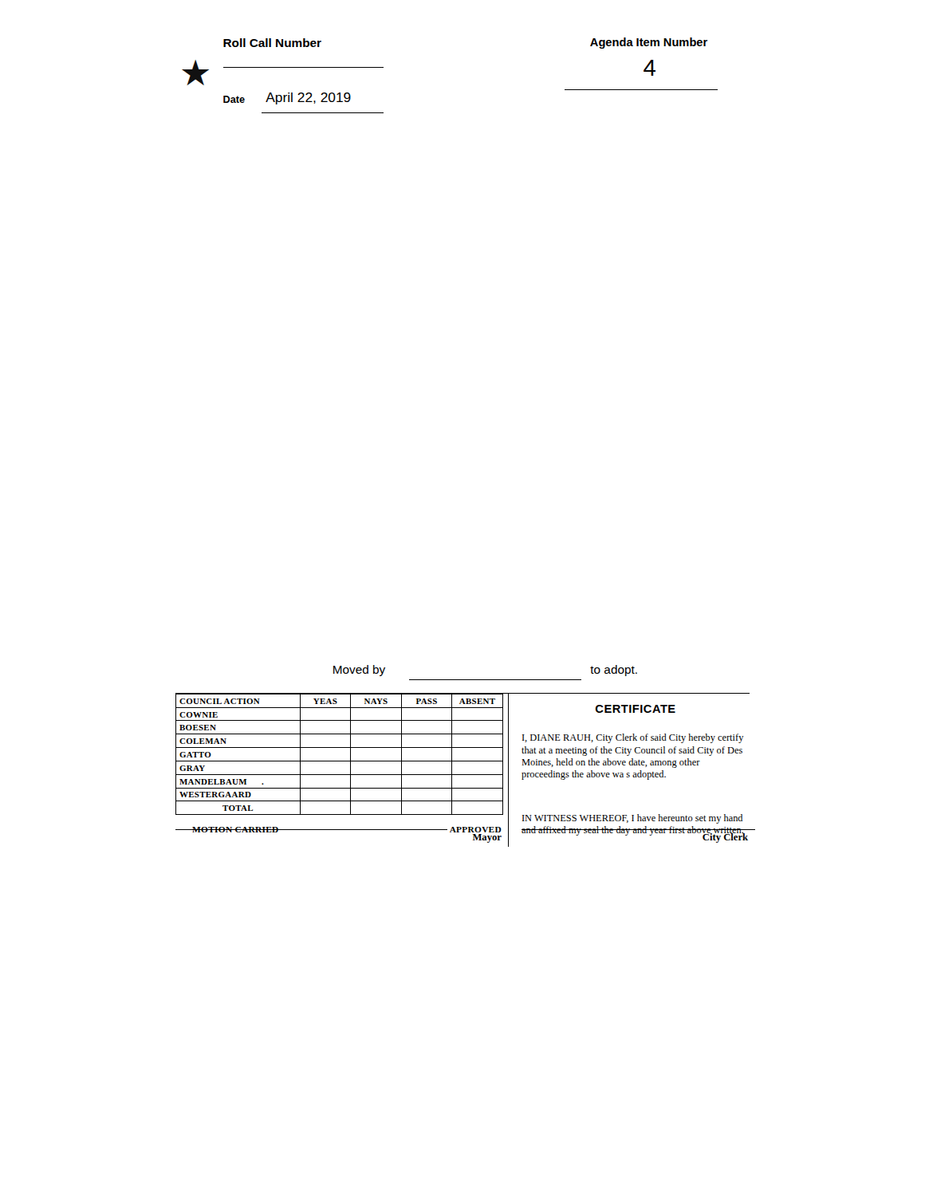★
Roll Call Number
Date
April 22, 2019
Agenda Item Number
4
Moved by to adopt.
| COUNCIL ACTION | YEAS | NAYS | PASS | ABSENT |
| --- | --- | --- | --- | --- |
| COWNIE | | | | |
| BOESEN | | | | |
| COLEMAN | | | | |
| GATTO | | | | |
| GRAY | | | | |
| MANDELBAUM . | | | | |
| WESTERGAARD | | | | |
| TOTAL | | | | |
MOTION CARRIED APPROVED
Mayor
CERTIFICATE
I, DIANE RAUH, City Clerk of said City hereby certify that at a meeting of the City Council of said City of Des Moines, held on the above date, among other proceedings the above wa s adopted.
IN WITNESS WHEREOF, I have hereunto set my hand and affixed my seal the day and year first above written.
City Clerk